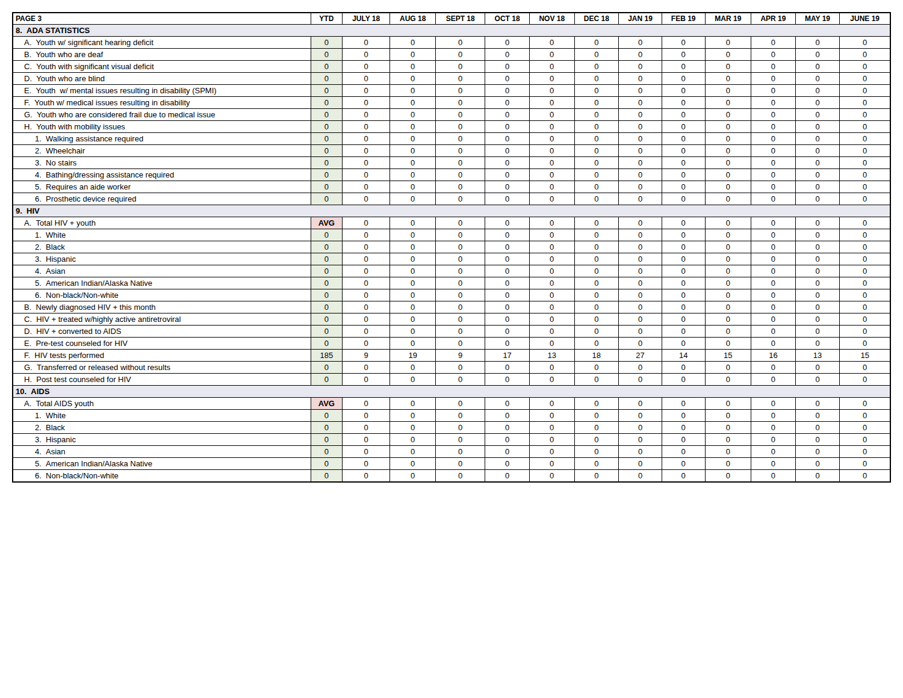| PAGE 3 | YTD | JULY 18 | AUG 18 | SEPT 18 | OCT 18 | NOV 18 | DEC 18 | JAN 19 | FEB 19 | MAR 19 | APR 19 | MAY 19 | JUNE 19 |
| --- | --- | --- | --- | --- | --- | --- | --- | --- | --- | --- | --- | --- | --- |
| 8. ADA STATISTICS |
| A. Youth w/ significant hearing deficit | 0 | 0 | 0 | 0 | 0 | 0 | 0 | 0 | 0 | 0 | 0 | 0 | 0 |
| B. Youth who are deaf | 0 | 0 | 0 | 0 | 0 | 0 | 0 | 0 | 0 | 0 | 0 | 0 | 0 |
| C. Youth with significant visual deficit | 0 | 0 | 0 | 0 | 0 | 0 | 0 | 0 | 0 | 0 | 0 | 0 | 0 |
| D. Youth who are blind | 0 | 0 | 0 | 0 | 0 | 0 | 0 | 0 | 0 | 0 | 0 | 0 | 0 |
| E. Youth w/ mental issues resulting in disability (SPMI) | 0 | 0 | 0 | 0 | 0 | 0 | 0 | 0 | 0 | 0 | 0 | 0 | 0 |
| F. Youth w/ medical issues resulting in disability | 0 | 0 | 0 | 0 | 0 | 0 | 0 | 0 | 0 | 0 | 0 | 0 | 0 |
| G. Youth who are considered frail due to medical issue | 0 | 0 | 0 | 0 | 0 | 0 | 0 | 0 | 0 | 0 | 0 | 0 | 0 |
| H. Youth with mobility issues | 0 | 0 | 0 | 0 | 0 | 0 | 0 | 0 | 0 | 0 | 0 | 0 | 0 |
| 1. Walking assistance required | 0 | 0 | 0 | 0 | 0 | 0 | 0 | 0 | 0 | 0 | 0 | 0 | 0 |
| 2. Wheelchair | 0 | 0 | 0 | 0 | 0 | 0 | 0 | 0 | 0 | 0 | 0 | 0 | 0 |
| 3. No stairs | 0 | 0 | 0 | 0 | 0 | 0 | 0 | 0 | 0 | 0 | 0 | 0 | 0 |
| 4. Bathing/dressing assistance required | 0 | 0 | 0 | 0 | 0 | 0 | 0 | 0 | 0 | 0 | 0 | 0 | 0 |
| 5. Requires an aide worker | 0 | 0 | 0 | 0 | 0 | 0 | 0 | 0 | 0 | 0 | 0 | 0 | 0 |
| 6. Prosthetic device required | 0 | 0 | 0 | 0 | 0 | 0 | 0 | 0 | 0 | 0 | 0 | 0 | 0 |
| 9. HIV |
| A. Total HIV + youth | AVG | 0 | 0 | 0 | 0 | 0 | 0 | 0 | 0 | 0 | 0 | 0 | 0 |
| 1. White | 0 | 0 | 0 | 0 | 0 | 0 | 0 | 0 | 0 | 0 | 0 | 0 | 0 |
| 2. Black | 0 | 0 | 0 | 0 | 0 | 0 | 0 | 0 | 0 | 0 | 0 | 0 | 0 |
| 3. Hispanic | 0 | 0 | 0 | 0 | 0 | 0 | 0 | 0 | 0 | 0 | 0 | 0 | 0 |
| 4. Asian | 0 | 0 | 0 | 0 | 0 | 0 | 0 | 0 | 0 | 0 | 0 | 0 | 0 |
| 5. American Indian/Alaska Native | 0 | 0 | 0 | 0 | 0 | 0 | 0 | 0 | 0 | 0 | 0 | 0 | 0 |
| 6. Non-black/Non-white | 0 | 0 | 0 | 0 | 0 | 0 | 0 | 0 | 0 | 0 | 0 | 0 | 0 |
| B. Newly diagnosed HIV + this month | 0 | 0 | 0 | 0 | 0 | 0 | 0 | 0 | 0 | 0 | 0 | 0 | 0 |
| C. HIV + treated w/highly active antiretroviral | 0 | 0 | 0 | 0 | 0 | 0 | 0 | 0 | 0 | 0 | 0 | 0 | 0 |
| D. HIV + converted to AIDS | 0 | 0 | 0 | 0 | 0 | 0 | 0 | 0 | 0 | 0 | 0 | 0 | 0 |
| E. Pre-test counseled for HIV | 0 | 0 | 0 | 0 | 0 | 0 | 0 | 0 | 0 | 0 | 0 | 0 | 0 |
| F. HIV tests performed | 185 | 9 | 19 | 9 | 17 | 13 | 18 | 27 | 14 | 15 | 16 | 13 | 15 |
| G. Transferred or released without results | 0 | 0 | 0 | 0 | 0 | 0 | 0 | 0 | 0 | 0 | 0 | 0 | 0 |
| H. Post test counseled for HIV | 0 | 0 | 0 | 0 | 0 | 0 | 0 | 0 | 0 | 0 | 0 | 0 | 0 |
| 10. AIDS |
| A. Total AIDS youth | AVG | 0 | 0 | 0 | 0 | 0 | 0 | 0 | 0 | 0 | 0 | 0 | 0 |
| 1. White | 0 | 0 | 0 | 0 | 0 | 0 | 0 | 0 | 0 | 0 | 0 | 0 | 0 |
| 2. Black | 0 | 0 | 0 | 0 | 0 | 0 | 0 | 0 | 0 | 0 | 0 | 0 | 0 |
| 3. Hispanic | 0 | 0 | 0 | 0 | 0 | 0 | 0 | 0 | 0 | 0 | 0 | 0 | 0 |
| 4. Asian | 0 | 0 | 0 | 0 | 0 | 0 | 0 | 0 | 0 | 0 | 0 | 0 | 0 |
| 5. American Indian/Alaska Native | 0 | 0 | 0 | 0 | 0 | 0 | 0 | 0 | 0 | 0 | 0 | 0 | 0 |
| 6. Non-black/Non-white | 0 | 0 | 0 | 0 | 0 | 0 | 0 | 0 | 0 | 0 | 0 | 0 | 0 |